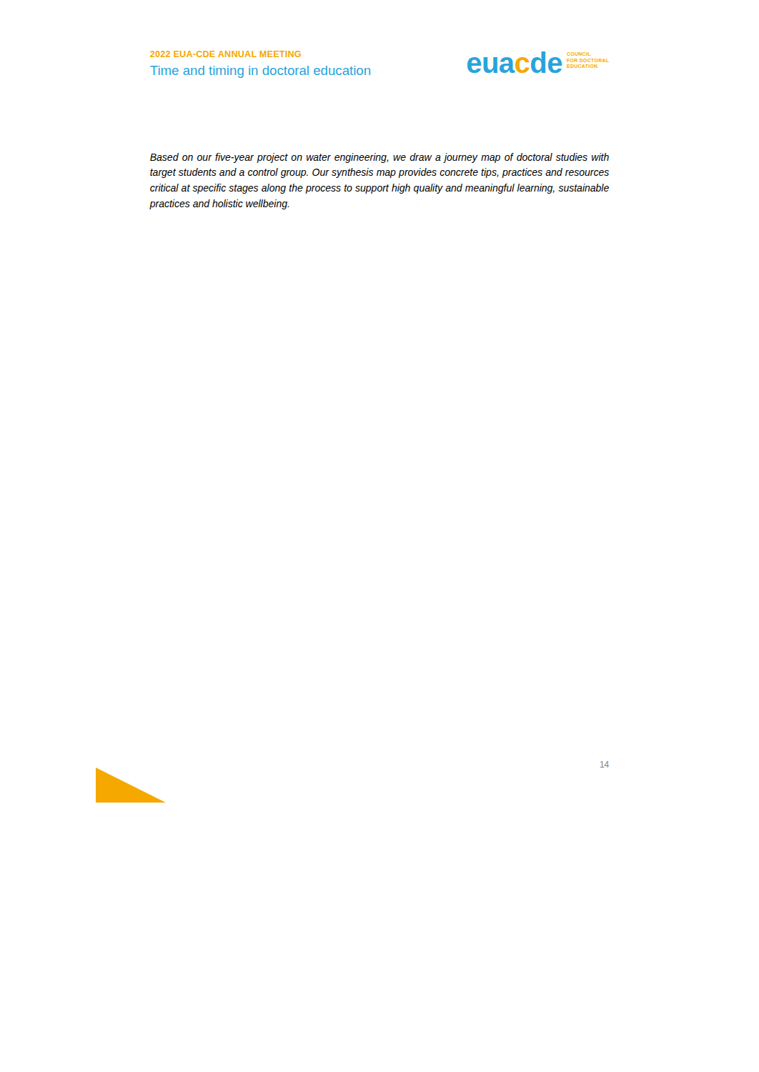2022 EUA-CDE ANNUAL MEETING
Time and timing in doctoral education
eua cde Council
for Doctoral
Education
Based on our five-year project on water engineering, we draw a journey map of doctoral studies with target students and a control group. Our synthesis map provides concrete tips, practices and resources critical at specific stages along the process to support high quality and meaningful learning, sustainable practices and holistic wellbeing.
14